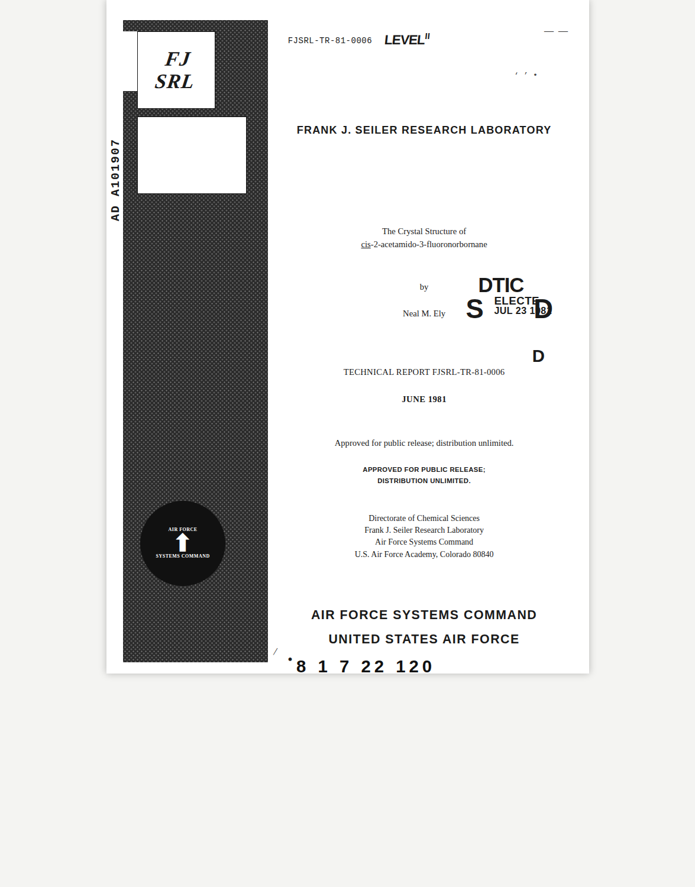FJ
SRL
AIR FORCE
⬆
SYSTEMS COMMAND
AD A101907
FILE COPY
— —
FJSRL-TR-81-0006 LEVELII
‘ ’ •
FRANK J. SEILER RESEARCH LABORATORY
The Crystal Structure of
cis-2-acetamido-3-fluoronorbornane
by
DTIC
ELECTE
JUL 23 1981
S
D
D
Neal M. Ely
TECHNICAL REPORT FJSRL-TR-81-0006
JUNE 1981
Approved for public release; distribution unlimited.
APPROVED FOR PUBLIC RELEASE;
DISTRIBUTION UNLIMITED.
Directorate of Chemical Sciences
Frank J. Seiler Research Laboratory
Air Force Systems Command
U.S. Air Force Academy, Colorado 80840
AIR FORCE SYSTEMS COMMAND
UNITED STATES AIR FORCE
/
•
8 1 7 22 120